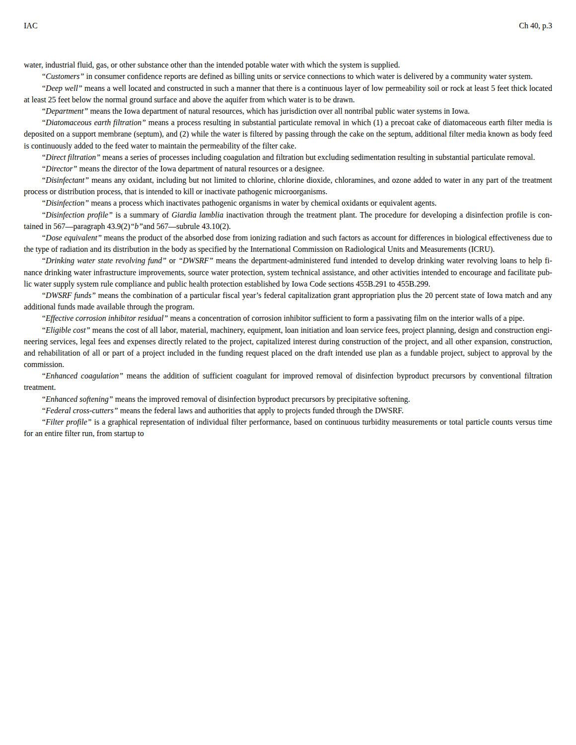IAC
Ch 40, p.3
water, industrial fluid, gas, or other substance other than the intended potable water with which the system is supplied.
“Customers” in consumer confidence reports are defined as billing units or service connections to which water is delivered by a community water system.
“Deep well” means a well located and constructed in such a manner that there is a continuous layer of low permeability soil or rock at least 5 feet thick located at least 25 feet below the normal ground surface and above the aquifer from which water is to be drawn.
“Department” means the Iowa department of natural resources, which has jurisdiction over all nontribal public water systems in Iowa.
“Diatomaceous earth filtration” means a process resulting in substantial particulate removal in which (1) a precoat cake of diatomaceous earth filter media is deposited on a support membrane (septum), and (2) while the water is filtered by passing through the cake on the septum, additional filter media known as body feed is continuously added to the feed water to maintain the permeability of the filter cake.
“Direct filtration” means a series of processes including coagulation and filtration but excluding sedimentation resulting in substantial particulate removal.
“Director” means the director of the Iowa department of natural resources or a designee.
“Disinfectant” means any oxidant, including but not limited to chlorine, chlorine dioxide, chloramines, and ozone added to water in any part of the treatment process or distribution process, that is intended to kill or inactivate pathogenic microorganisms.
“Disinfection” means a process which inactivates pathogenic organisms in water by chemical oxidants or equivalent agents.
“Disinfection profile” is a summary of Giardia lamblia inactivation through the treatment plant. The procedure for developing a disinfection profile is contained in 567—paragraph 43.9(2)“b”and 567—subrule 43.10(2).
“Dose equivalent” means the product of the absorbed dose from ionizing radiation and such factors as account for differences in biological effectiveness due to the type of radiation and its distribution in the body as specified by the International Commission on Radiological Units and Measurements (ICRU).
“Drinking water state revolving fund” or “DWSRF” means the department-administered fund intended to develop drinking water revolving loans to help finance drinking water infrastructure improvements, source water protection, system technical assistance, and other activities intended to encourage and facilitate public water supply system rule compliance and public health protection established by Iowa Code sections 455B.291 to 455B.299.
“DWSRF funds” means the combination of a particular fiscal year’s federal capitalization grant appropriation plus the 20 percent state of Iowa match and any additional funds made available through the program.
“Effective corrosion inhibitor residual” means a concentration of corrosion inhibitor sufficient to form a passivating film on the interior walls of a pipe.
“Eligible cost” means the cost of all labor, material, machinery, equipment, loan initiation and loan service fees, project planning, design and construction engineering services, legal fees and expenses directly related to the project, capitalized interest during construction of the project, and all other expansion, construction, and rehabilitation of all or part of a project included in the funding request placed on the draft intended use plan as a fundable project, subject to approval by the commission.
“Enhanced coagulation” means the addition of sufficient coagulant for improved removal of disinfection byproduct precursors by conventional filtration treatment.
“Enhanced softening” means the improved removal of disinfection byproduct precursors by precipitative softening.
“Federal cross-cutters” means the federal laws and authorities that apply to projects funded through the DWSRF.
“Filter profile” is a graphical representation of individual filter performance, based on continuous turbidity measurements or total particle counts versus time for an entire filter run, from startup to